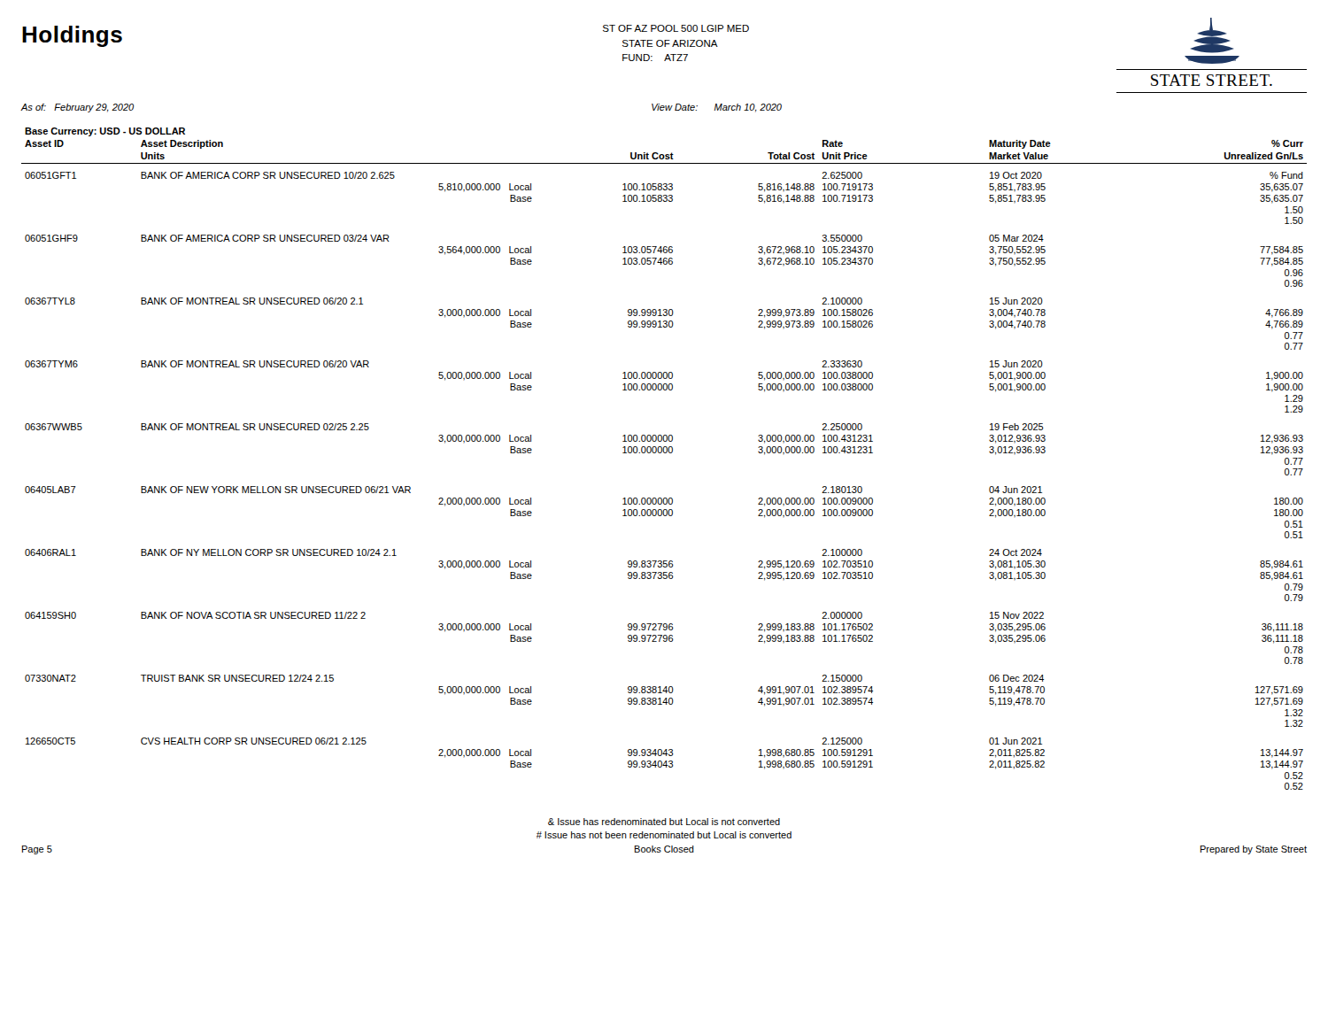Holdings
ST OF AZ POOL 500 LGIP MED
STATE OF ARIZONA
FUND: ATZ7
STATE STREET.
As of: February 29, 2020 View Date: March 10, 2020
| Base Currency: USD - US DOLLAR |
| --- |
| Asset ID | Asset Description | | | Rate | Maturity Date | % Curr |
| | Units | Unit Cost | Total Cost | Unit Price | Market Value | Unrealized Gn/Ls |
| 06051GFT1 | BANK OF AMERICA CORP SR UNSECURED 10/20 2.625 | 2.625000 | 19 Oct 2020 | % Fund |
| | 5,810,000.000 Local | 100.105833 | 5,816,148.88 | 100.719173 | 5,851,783.95 | 35,635.07 |
| | Base | 100.105833 | 5,816,148.88 | 100.719173 | 5,851,783.95 | 35,635.07 |
| | 1.50 1.50 |
| 06051GHF9 | BANK OF AMERICA CORP SR UNSECURED 03/24 VAR | 3.550000 | 05 Mar 2024 | |
| | 3,564,000.000 Local | 103.057466 | 3,672,968.10 | 105.234370 | 3,750,552.95 | 77,584.85 |
| | Base | 103.057466 | 3,672,968.10 | 105.234370 | 3,750,552.95 | 77,584.85 |
| | 0.96 0.96 |
| 06367TYL8 | BANK OF MONTREAL SR UNSECURED 06/20 2.1 | 2.100000 | 15 Jun 2020 | |
| | 3,000,000.000 Local | 99.999130 | 2,999,973.89 | 100.158026 | 3,004,740.78 | 4,766.89 |
| | Base | 99.999130 | 2,999,973.89 | 100.158026 | 3,004,740.78 | 4,766.89 |
| | 0.77 0.77 |
| 06367TYM6 | BANK OF MONTREAL SR UNSECURED 06/20 VAR | 2.333630 | 15 Jun 2020 | |
| | 5,000,000.000 Local | 100.000000 | 5,000,000.00 | 100.038000 | 5,001,900.00 | 1,900.00 |
| | Base | 100.000000 | 5,000,000.00 | 100.038000 | 5,001,900.00 | 1,900.00 |
| | 1.29 1.29 |
| 06367WWB5 | BANK OF MONTREAL SR UNSECURED 02/25 2.25 | 2.250000 | 19 Feb 2025 | |
| | 3,000,000.000 Local | 100.000000 | 3,000,000.00 | 100.431231 | 3,012,936.93 | 12,936.93 |
| | Base | 100.000000 | 3,000,000.00 | 100.431231 | 3,012,936.93 | 12,936.93 |
| | 0.77 0.77 |
| 06405LAB7 | BANK OF NEW YORK MELLON SR UNSECURED 06/21 VAR | 2.180130 | 04 Jun 2021 | |
| | 2,000,000.000 Local | 100.000000 | 2,000,000.00 | 100.009000 | 2,000,180.00 | 180.00 |
| | Base | 100.000000 | 2,000,000.00 | 100.009000 | 2,000,180.00 | 180.00 |
| | 0.51 0.51 |
| 06406RAL1 | BANK OF NY MELLON CORP SR UNSECURED 10/24 2.1 | 2.100000 | 24 Oct 2024 | |
| | 3,000,000.000 Local | 99.837356 | 2,995,120.69 | 102.703510 | 3,081,105.30 | 85,984.61 |
| | Base | 99.837356 | 2,995,120.69 | 102.703510 | 3,081,105.30 | 85,984.61 |
| | 0.79 0.79 |
| 064159SH0 | BANK OF NOVA SCOTIA SR UNSECURED 11/22 2 | 2.000000 | 15 Nov 2022 | |
| | 3,000,000.000 Local | 99.972796 | 2,999,183.88 | 101.176502 | 3,035,295.06 | 36,111.18 |
| | Base | 99.972796 | 2,999,183.88 | 101.176502 | 3,035,295.06 | 36,111.18 |
| | 0.78 0.78 |
| 07330NAT2 | TRUIST BANK SR UNSECURED 12/24 2.15 | 2.150000 | 06 Dec 2024 | |
| | 5,000,000.000 Local | 99.838140 | 4,991,907.01 | 102.389574 | 5,119,478.70 | 127,571.69 |
| | Base | 99.838140 | 4,991,907.01 | 102.389574 | 5,119,478.70 | 127,571.69 |
| | 1.32 1.32 |
| 126650CT5 | CVS HEALTH CORP SR UNSECURED 06/21 2.125 | 2.125000 | 01 Jun 2021 | |
| | 2,000,000.000 Local | 99.934043 | 1,998,680.85 | 100.591291 | 2,011,825.82 | 13,144.97 |
| | Base | 99.934043 | 1,998,680.85 | 100.591291 | 2,011,825.82 | 13,144.97 |
| | 0.52 0.52 |
& Issue has redenominated but Local is not converted
# Issue has not been redenominated but Local is converted
Page 5 Books Closed Prepared by State Street